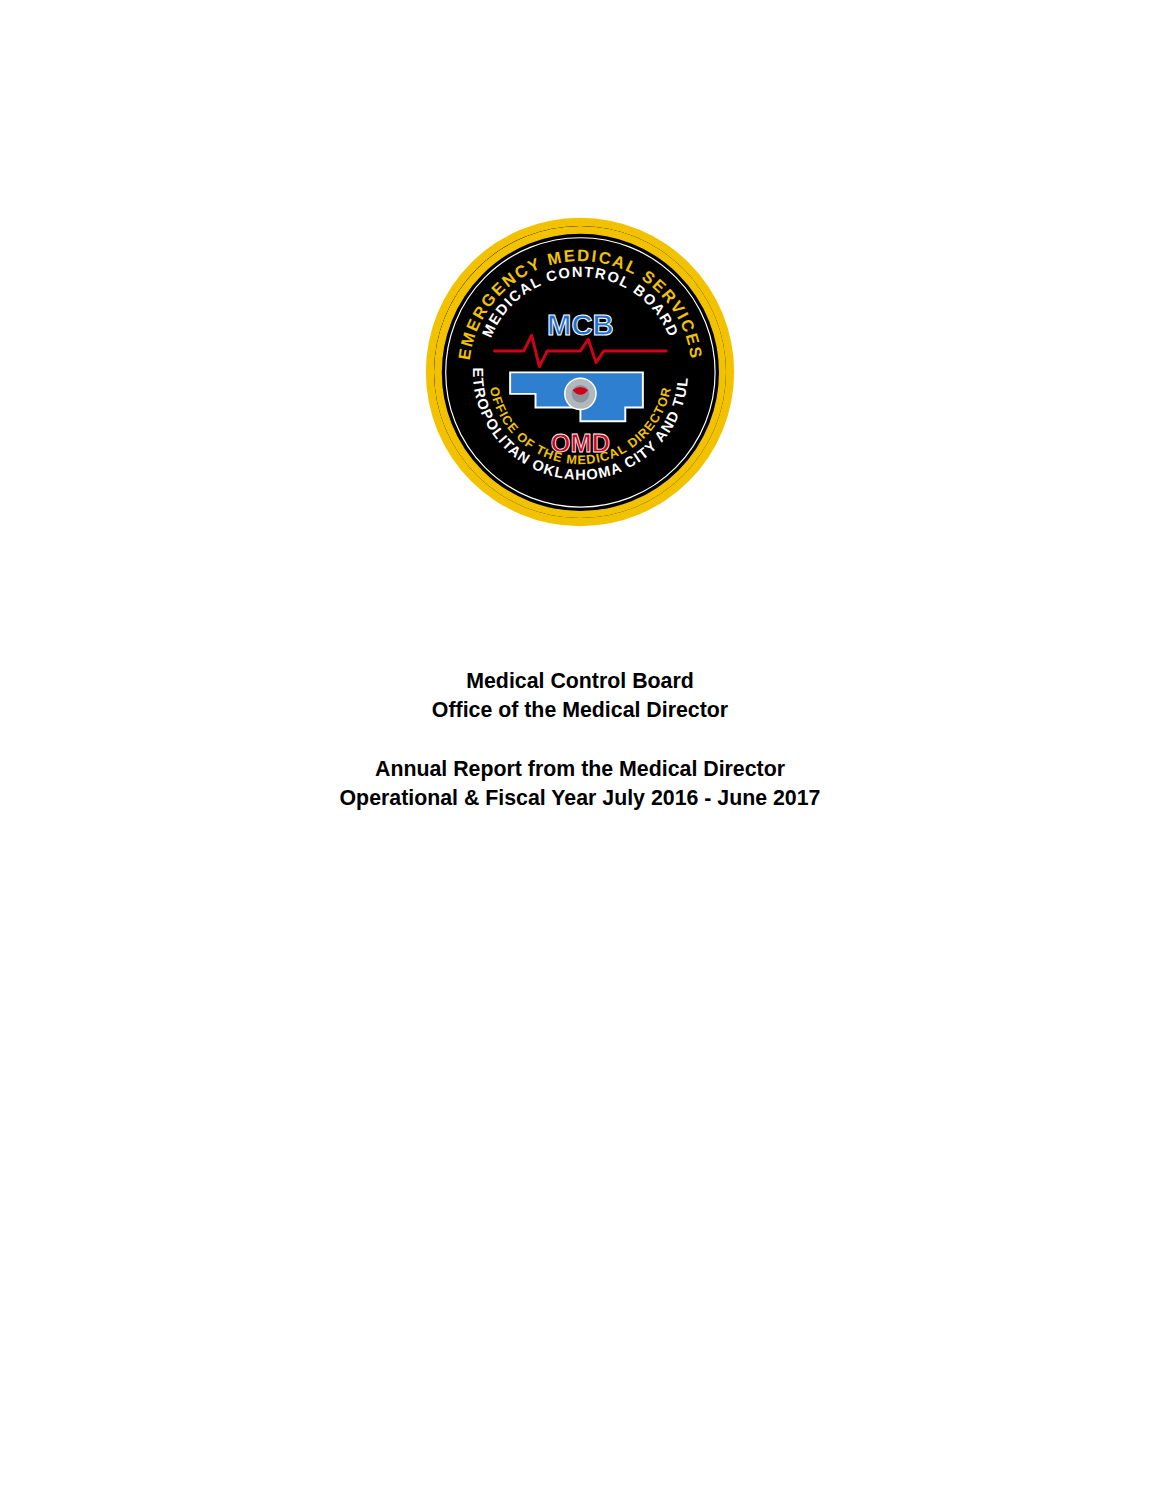EMERGENCY MEDICAL SERVICES MEDICAL CONTROL BOARD METROPOLITAN OKLAHOMA CITY AND TULSA OFFICE OF THE MEDICAL DIRECTOR MCB OMD
Medical Control Board
Office of the Medical Director Annual Report from the Medical Director
Operational & Fiscal Year July 2016 - June 2017